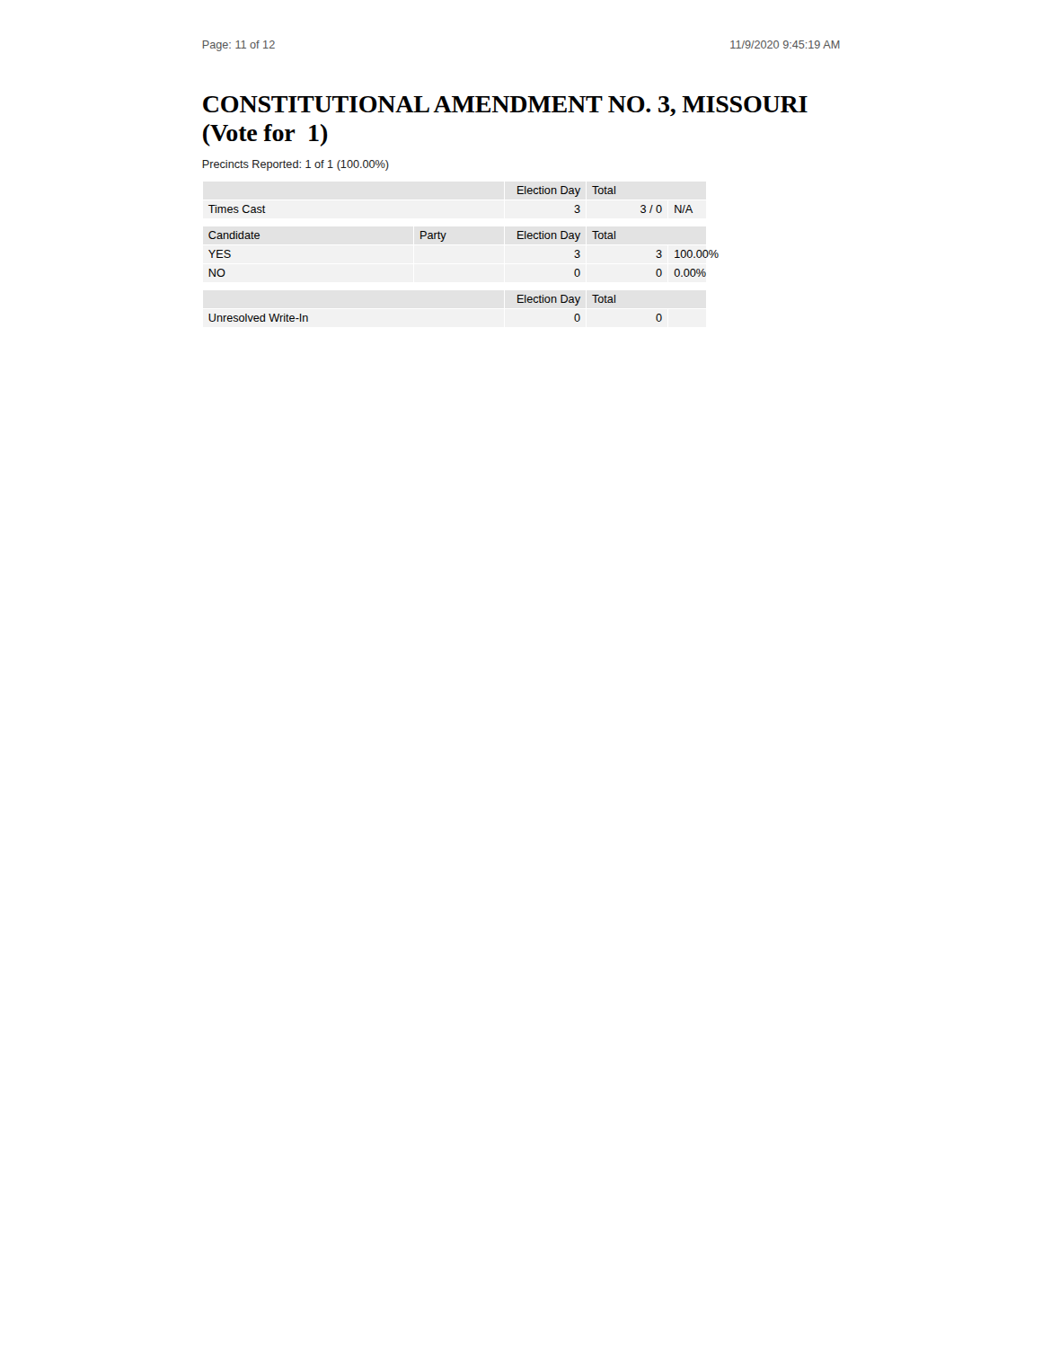Page: 11 of 12
11/9/2020 9:45:19 AM
CONSTITUTIONAL AMENDMENT NO. 3, MISSOURI (Vote for 1)
Precincts Reported: 1 of 1 (100.00%)
| | Election Day | Total |
| --- | --- | --- |
| Times Cast | 3 | 3 / 0 | N/A |
| Candidate | Party | Election Day | Total |
| --- | --- | --- | --- |
| YES | | 3 | 3 | 100.00% |
| NO | | 0 | 0 | 0.00% |
| | Election Day | Total |
| --- | --- | --- |
| Unresolved Write-In | 0 | 0 | |